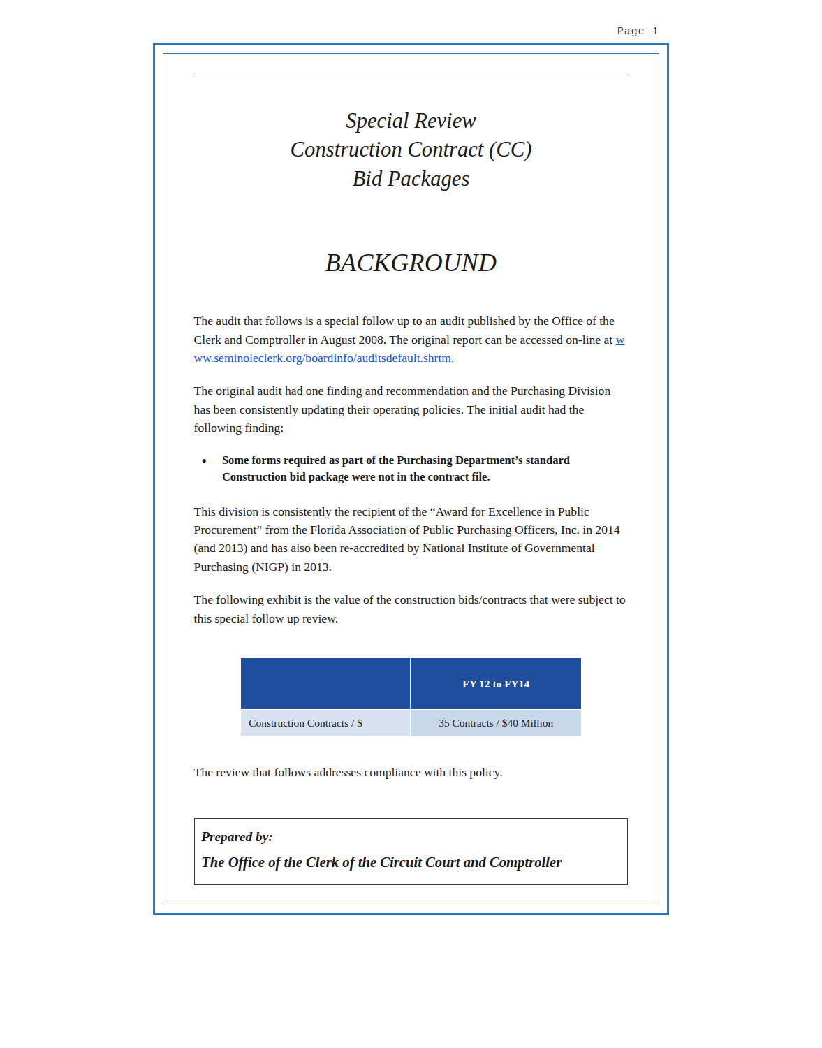Page 1
Special Review
Construction Contract (CC)
Bid Packages
BACKGROUND
The audit that follows is a special follow up to an audit published by the Office of the Clerk and Comptroller in August 2008. The original report can be accessed on-line at www.seminoleclerk.org/boardinfo/auditsdefault.shrtm.
The original audit had one finding and recommendation and the Purchasing Division has been consistently updating their operating policies. The initial audit had the following finding:
Some forms required as part of the Purchasing Department’s standard Construction bid package were not in the contract file.
This division is consistently the recipient of the “Award for Excellence in Public Procurement” from the Florida Association of Public Purchasing Officers, Inc. in 2014 (and 2013) and has also been re-accredited by National Institute of Governmental Purchasing (NIGP) in 2013.
The following exhibit is the value of the construction bids/contracts that were subject to this special follow up review.
| | FY 12 to FY14 |
| Construction Contracts / $ | 35 Contracts / $40 Million |
The review that follows addresses compliance with this policy.
Prepared by:
The Office of the Clerk of the Circuit Court and Comptroller